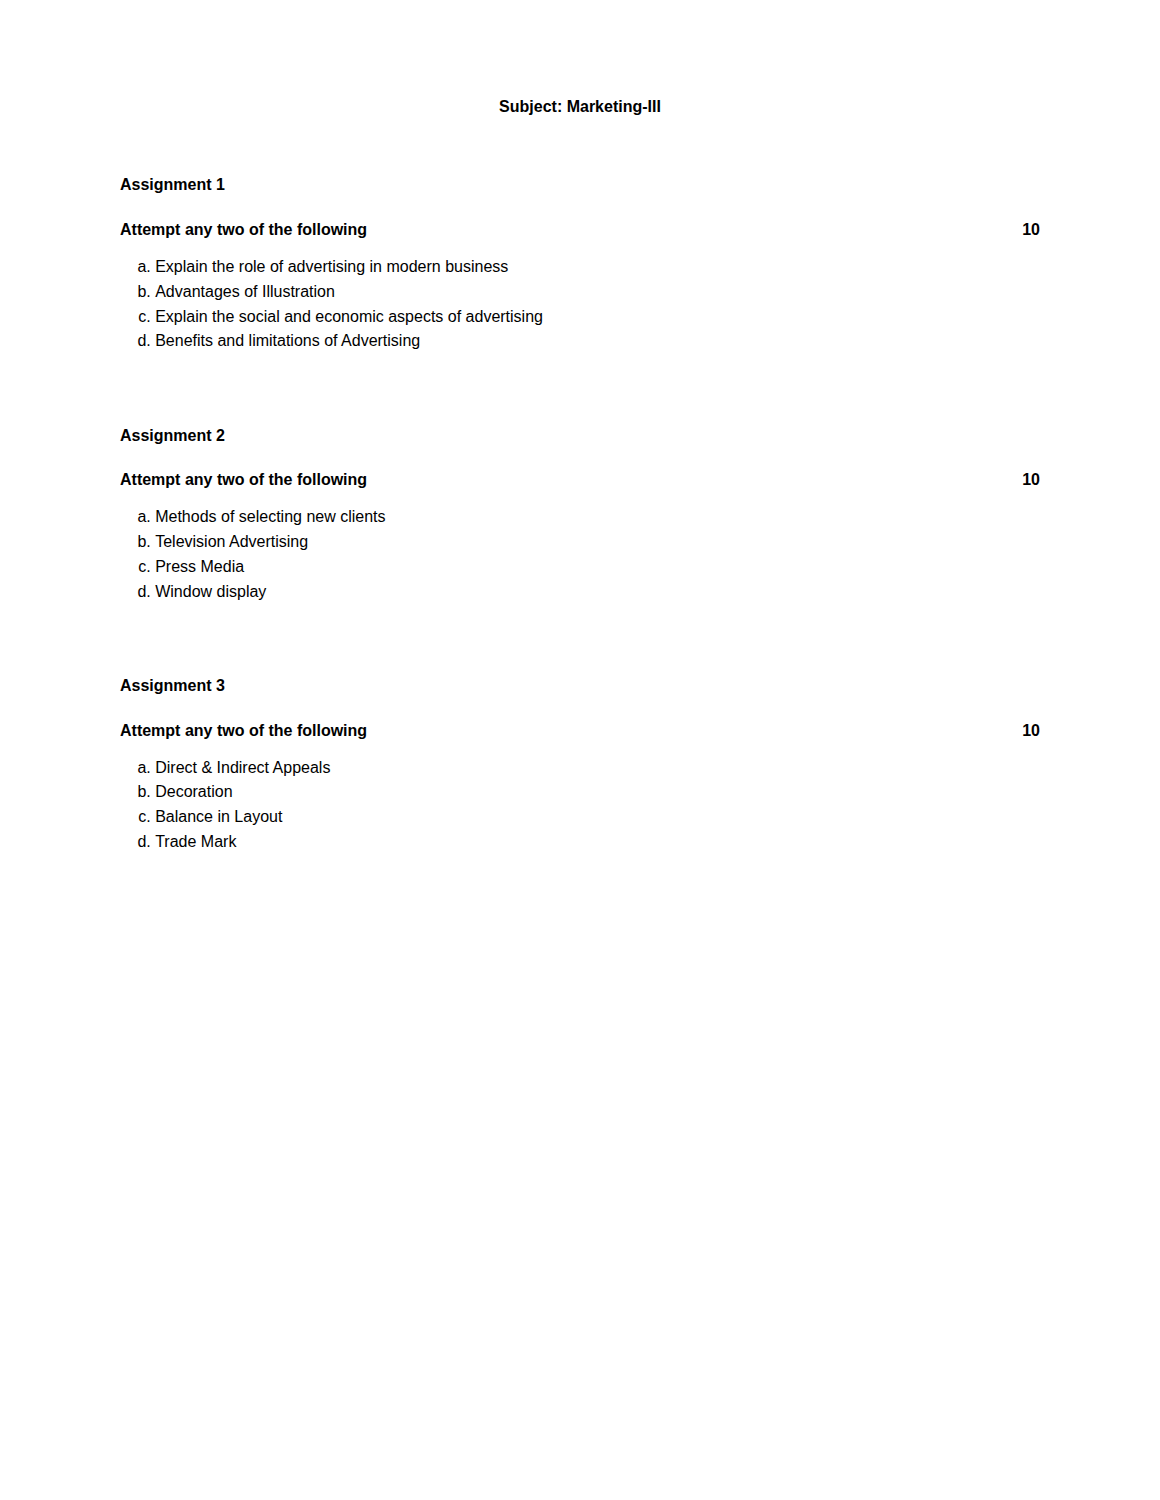Subject: Marketing-III
Assignment 1
Attempt any two of the following 10
Explain the role of advertising in modern business
Advantages of Illustration
Explain the social and economic aspects of advertising
Benefits and limitations of Advertising
Assignment 2
Attempt any two of the following 10
Methods of selecting new clients
Television Advertising
Press Media
Window display
Assignment 3
Attempt any two of the following 10
Direct & Indirect Appeals
Decoration
Balance in Layout
Trade Mark